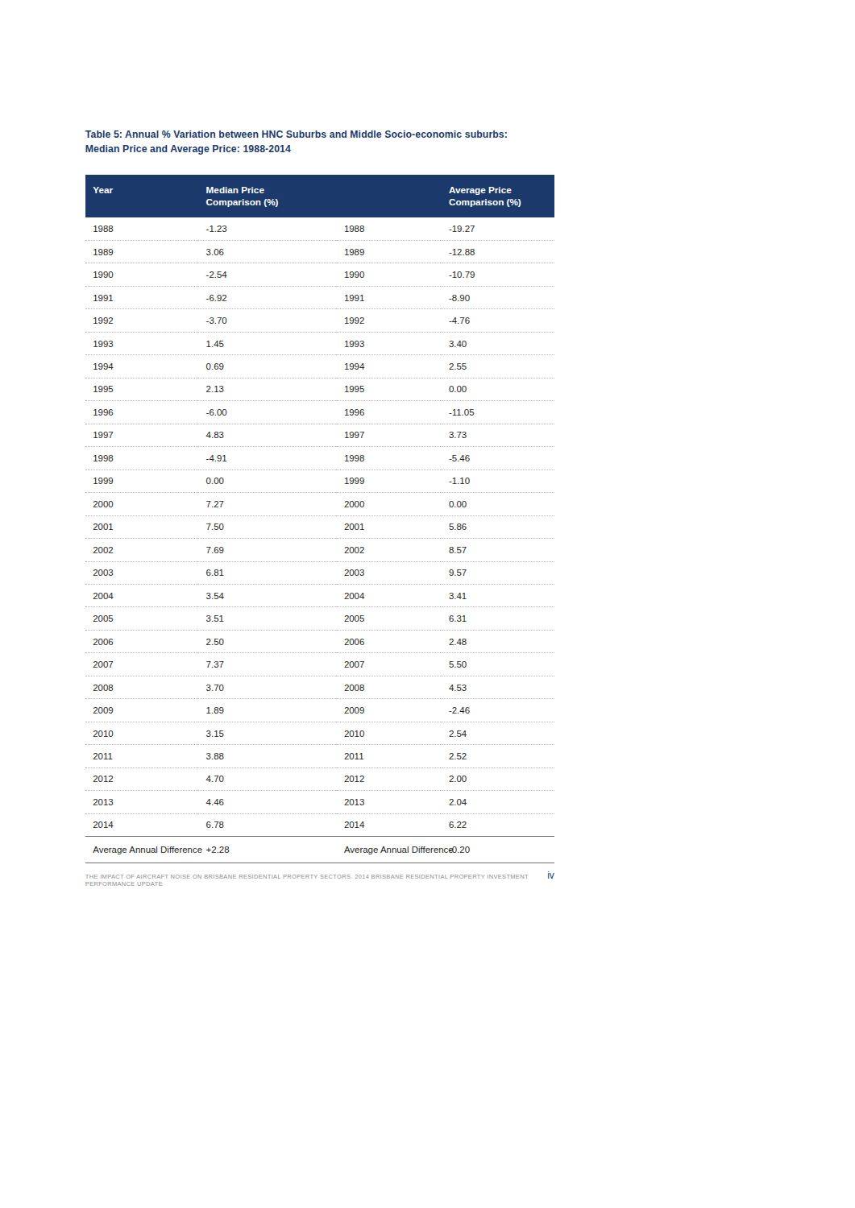Table 5: Annual % Variation between HNC Suburbs and Middle Socio-economic suburbs:
Median Price and Average Price: 1988-2014
| Year | Median Price Comparison (%) | | Average Price Comparison (%) |
| --- | --- | --- | --- |
| 1988 | -1.23 | 1988 | -19.27 |
| 1989 | 3.06 | 1989 | -12.88 |
| 1990 | -2.54 | 1990 | -10.79 |
| 1991 | -6.92 | 1991 | -8.90 |
| 1992 | -3.70 | 1992 | -4.76 |
| 1993 | 1.45 | 1993 | 3.40 |
| 1994 | 0.69 | 1994 | 2.55 |
| 1995 | 2.13 | 1995 | 0.00 |
| 1996 | -6.00 | 1996 | -11.05 |
| 1997 | 4.83 | 1997 | 3.73 |
| 1998 | -4.91 | 1998 | -5.46 |
| 1999 | 0.00 | 1999 | -1.10 |
| 2000 | 7.27 | 2000 | 0.00 |
| 2001 | 7.50 | 2001 | 5.86 |
| 2002 | 7.69 | 2002 | 8.57 |
| 2003 | 6.81 | 2003 | 9.57 |
| 2004 | 3.54 | 2004 | 3.41 |
| 2005 | 3.51 | 2005 | 6.31 |
| 2006 | 2.50 | 2006 | 2.48 |
| 2007 | 7.37 | 2007 | 5.50 |
| 2008 | 3.70 | 2008 | 4.53 |
| 2009 | 1.89 | 2009 | -2.46 |
| 2010 | 3.15 | 2010 | 2.54 |
| 2011 | 3.88 | 2011 | 2.52 |
| 2012 | 4.70 | 2012 | 2.00 |
| 2013 | 4.46 | 2013 | 2.04 |
| 2014 | 6.78 | 2014 | 6.22 |
| Average Annual Difference | +2.28 | Average Annual Difference | -0.20 |
The impact of aircraft noise on Brisbane residential property sectors. 2014 Brisbane residential property investment performance update iv